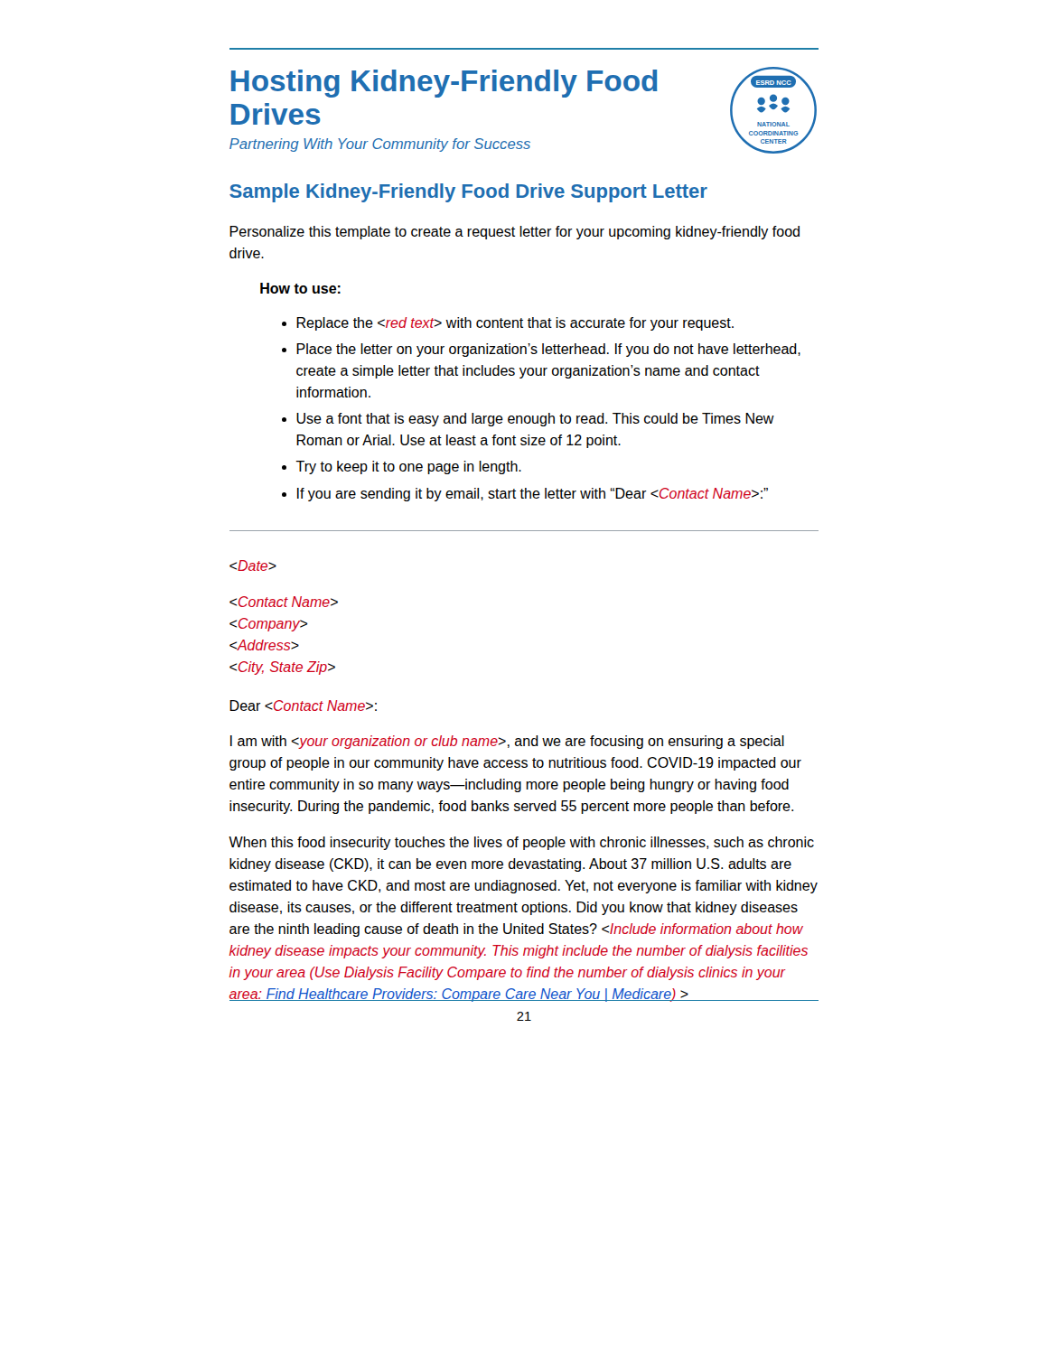Hosting Kidney-Friendly Food Drives
Partnering With Your Community for Success
ESRD NCC NATIONAL COORDINATING CENTER
Sample Kidney-Friendly Food Drive Support Letter
Personalize this template to create a request letter for your upcoming kidney-friendly food drive.
How to use:
Replace the <red text> with content that is accurate for your request.
Place the letter on your organization’s letterhead. If you do not have letterhead, create a simple letter that includes your organization’s name and contact information.
Use a font that is easy and large enough to read. This could be Times New Roman or Arial. Use at least a font size of 12 point.
Try to keep it to one page in length.
If you are sending it by email, start the letter with “Dear <Contact Name>:”
<Date>
<Contact Name>
<Company>
<Address>
<City, State Zip>
Dear <Contact Name>:
I am with <your organization or club name>, and we are focusing on ensuring a special group of people in our community have access to nutritious food. COVID-19 impacted our entire community in so many ways—including more people being hungry or having food insecurity. During the pandemic, food banks served 55 percent more people than before.
When this food insecurity touches the lives of people with chronic illnesses, such as chronic kidney disease (CKD), it can be even more devastating. About 37 million U.S. adults are estimated to have CKD, and most are undiagnosed. Yet, not everyone is familiar with kidney disease, its causes, or the different treatment options. Did you know that kidney diseases are the ninth leading cause of death in the United States? <Include information about how kidney disease impacts your community. This might include the number of dialysis facilities in your area (Use Dialysis Facility Compare to find the number of dialysis clinics in your area: Find Healthcare Providers: Compare Care Near You | Medicare) >
21